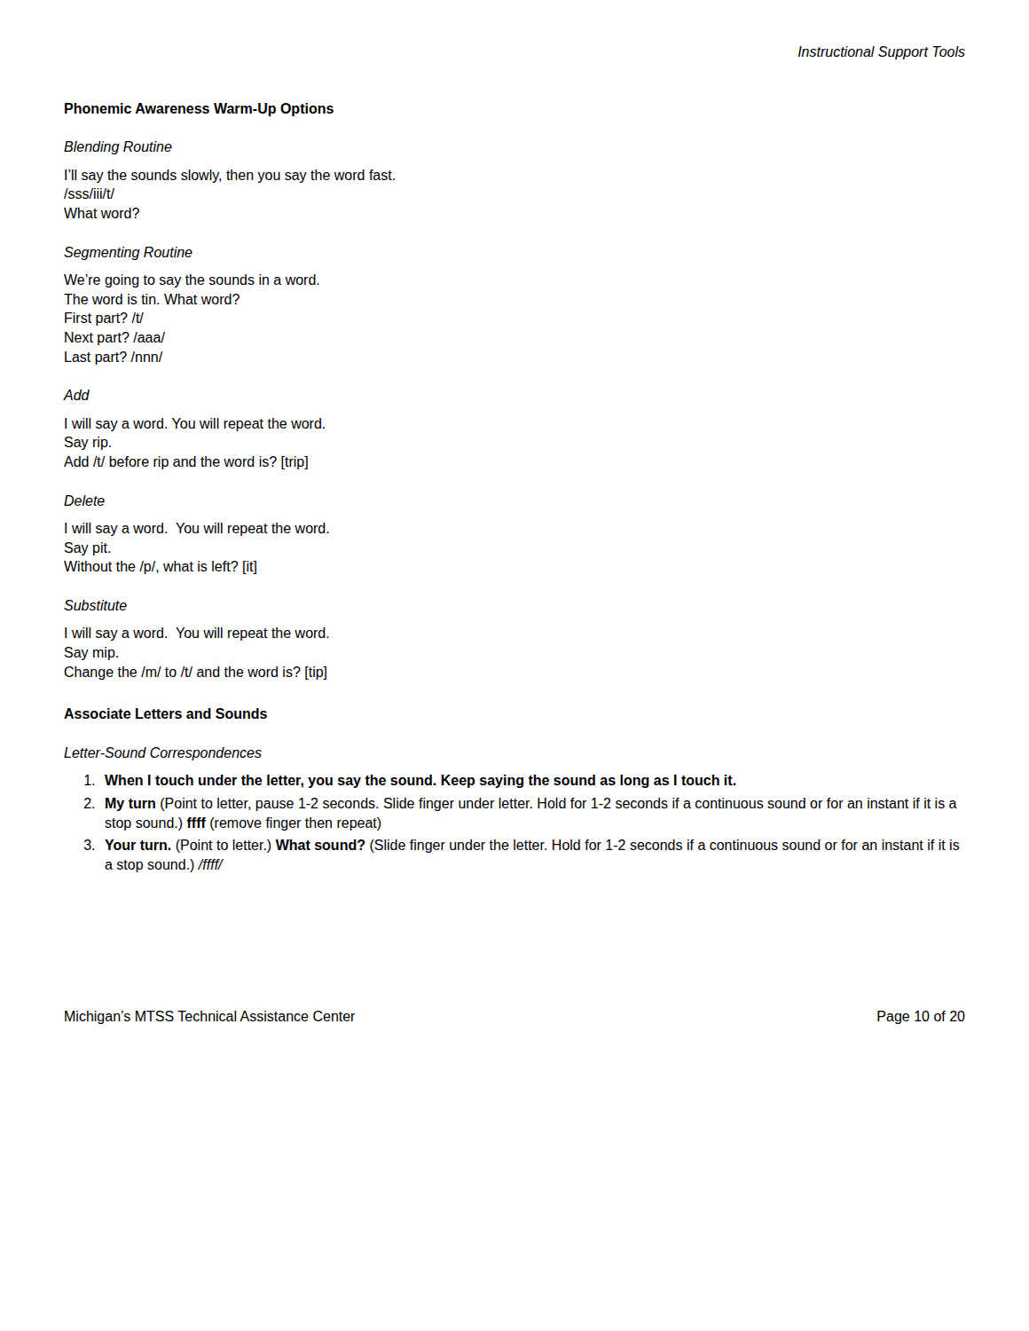Instructional Support Tools
Phonemic Awareness Warm-Up Options
Blending Routine
I’ll say the sounds slowly, then you say the word fast.
/sss/iii/t/
What word?
Segmenting Routine
We’re going to say the sounds in a word.
The word is tin. What word?
First part? /t/
Next part? /aaa/
Last part? /nnn/
Add
I will say a word. You will repeat the word.
Say rip.
Add /t/ before rip and the word is? [trip]
Delete
I will say a word. You will repeat the word.
Say pit.
Without the /p/, what is left? [it]
Substitute
I will say a word. You will repeat the word.
Say mip.
Change the /m/ to /t/ and the word is? [tip]
Associate Letters and Sounds
Letter-Sound Correspondences
When I touch under the letter, you say the sound. Keep saying the sound as long as I touch it.
My turn (Point to letter, pause 1-2 seconds. Slide finger under letter. Hold for 1-2 seconds if a continuous sound or for an instant if it is a stop sound.) ffff (remove finger then repeat)
Your turn. (Point to letter.) What sound? (Slide finger under the letter. Hold for 1-2 seconds if a continuous sound or for an instant if it is a stop sound.) /ffff/
Michigan’s MTSS Technical Assistance Center Page 10 of 20